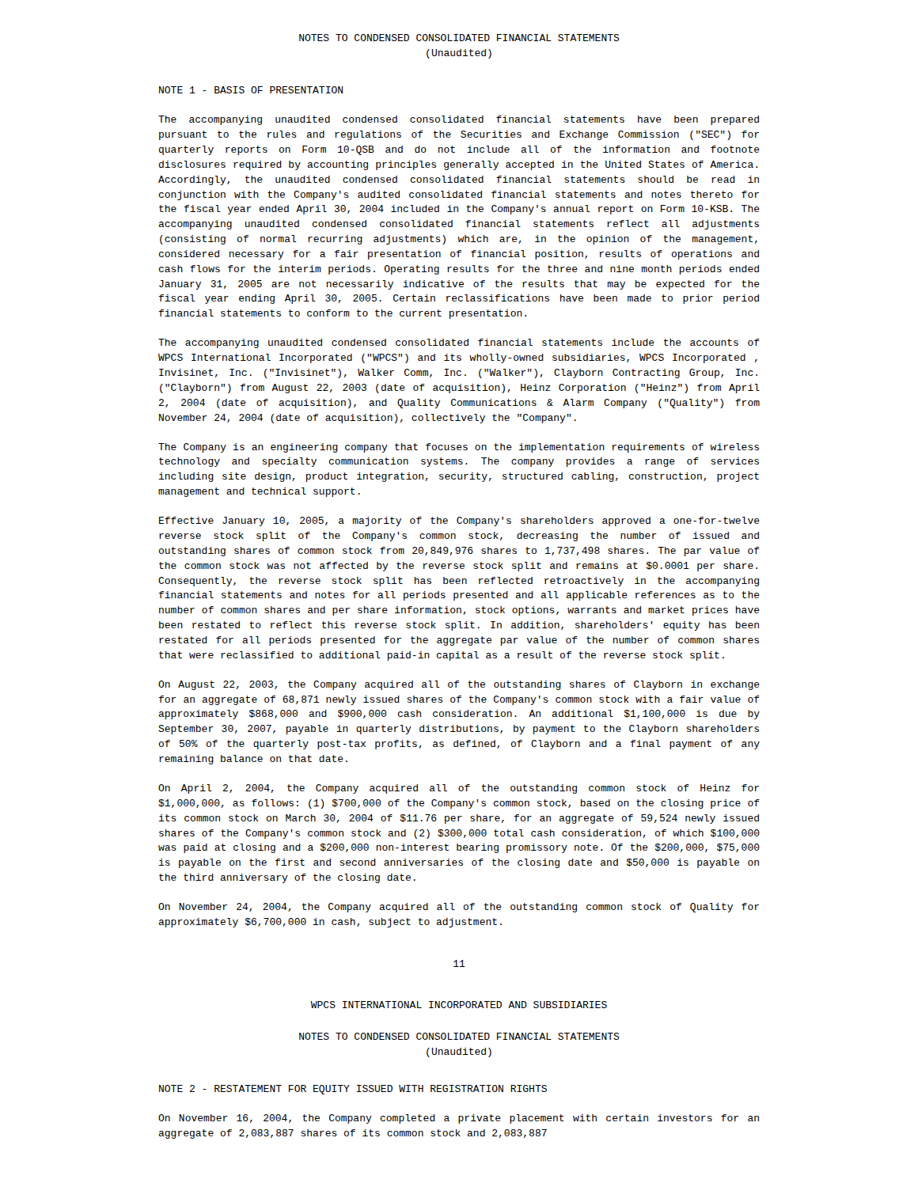NOTES TO CONDENSED CONSOLIDATED FINANCIAL STATEMENTS
(Unaudited)
NOTE 1 - BASIS OF PRESENTATION
The accompanying unaudited condensed consolidated financial statements have been prepared pursuant to the rules and regulations of the Securities and Exchange Commission ("SEC") for quarterly reports on Form 10-QSB and do not include all of the information and footnote disclosures required by accounting principles generally accepted in the United States of America. Accordingly, the unaudited condensed consolidated financial statements should be read in conjunction with the Company's audited consolidated financial statements and notes thereto for the fiscal year ended April 30, 2004 included in the Company's annual report on Form 10-KSB. The accompanying unaudited condensed consolidated financial statements reflect all adjustments (consisting of normal recurring adjustments) which are, in the opinion of the management, considered necessary for a fair presentation of financial position, results of operations and cash flows for the interim periods. Operating results for the three and nine month periods ended January 31, 2005 are not necessarily indicative of the results that may be expected for the fiscal year ending April 30, 2005. Certain reclassifications have been made to prior period financial statements to conform to the current presentation.
The accompanying unaudited condensed consolidated financial statements include the accounts of WPCS International Incorporated ("WPCS") and its wholly-owned subsidiaries, WPCS Incorporated , Invisinet, Inc. ("Invisinet"), Walker Comm, Inc. ("Walker"), Clayborn Contracting Group, Inc. ("Clayborn") from August 22, 2003 (date of acquisition), Heinz Corporation ("Heinz") from April 2, 2004 (date of acquisition), and Quality Communications & Alarm Company ("Quality") from November 24, 2004 (date of acquisition), collectively the "Company".
The Company is an engineering company that focuses on the implementation requirements of wireless technology and specialty communication systems. The company provides a range of services including site design, product integration, security, structured cabling, construction, project management and technical support.
Effective January 10, 2005, a majority of the Company's shareholders approved a one-for-twelve reverse stock split of the Company's common stock, decreasing the number of issued and outstanding shares of common stock from 20,849,976 shares to 1,737,498 shares. The par value of the common stock was not affected by the reverse stock split and remains at $0.0001 per share. Consequently, the reverse stock split has been reflected retroactively in the accompanying financial statements and notes for all periods presented and all applicable references as to the number of common shares and per share information, stock options, warrants and market prices have been restated to reflect this reverse stock split. In addition, shareholders' equity has been restated for all periods presented for the aggregate par value of the number of common shares that were reclassified to additional paid-in capital as a result of the reverse stock split.
On August 22, 2003, the Company acquired all of the outstanding shares of Clayborn in exchange for an aggregate of 68,871 newly issued shares of the Company's common stock with a fair value of approximately $868,000 and $900,000 cash consideration. An additional $1,100,000 is due by September 30, 2007, payable in quarterly distributions, by payment to the Clayborn shareholders of 50% of the quarterly post-tax profits, as defined, of Clayborn and a final payment of any remaining balance on that date.
On April 2, 2004, the Company acquired all of the outstanding common stock of Heinz for $1,000,000, as follows: (1) $700,000 of the Company's common stock, based on the closing price of its common stock on March 30, 2004 of $11.76 per share, for an aggregate of 59,524 newly issued shares of the Company's common stock and (2) $300,000 total cash consideration, of which $100,000 was paid at closing and a $200,000 non-interest bearing promissory note. Of the $200,000, $75,000 is payable on the first and second anniversaries of the closing date and $50,000 is payable on the third anniversary of the closing date.
On November 24, 2004, the Company acquired all of the outstanding common stock of Quality for approximately $6,700,000 in cash, subject to adjustment.
11
WPCS INTERNATIONAL INCORPORATED AND SUBSIDIARIES
NOTES TO CONDENSED CONSOLIDATED FINANCIAL STATEMENTS
(Unaudited)
NOTE 2 - RESTATEMENT FOR EQUITY ISSUED WITH REGISTRATION RIGHTS
On November 16, 2004, the Company completed a private placement with certain investors for an aggregate of 2,083,887 shares of its common stock and 2,083,887